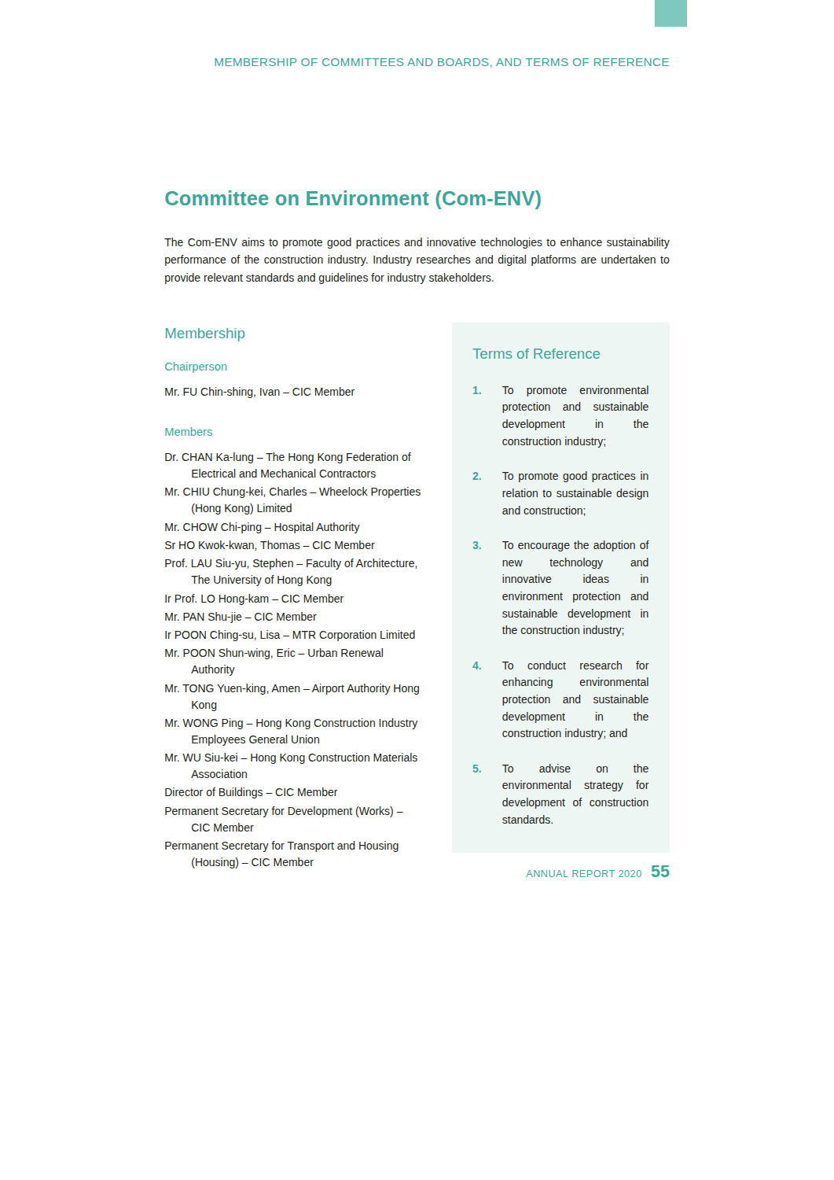Membership of Committees and Boards, and Terms of Reference
Committee on Environment (Com-ENV)
The Com-ENV aims to promote good practices and innovative technologies to enhance sustainability performance of the construction industry. Industry researches and digital platforms are undertaken to provide relevant standards and guidelines for industry stakeholders.
Membership
Chairperson
Mr. FU Chin-shing, Ivan – CIC Member
Members
Dr. CHAN Ka-lung – The Hong Kong Federation of Electrical and Mechanical Contractors
Mr. CHIU Chung-kei, Charles – Wheelock Properties (Hong Kong) Limited
Mr. CHOW Chi-ping – Hospital Authority
Sr HO Kwok-kwan, Thomas – CIC Member
Prof. LAU Siu-yu, Stephen – Faculty of Architecture, The University of Hong Kong
Ir Prof. LO Hong-kam – CIC Member
Mr. PAN Shu-jie – CIC Member
Ir POON Ching-su, Lisa – MTR Corporation Limited
Mr. POON Shun-wing, Eric – Urban Renewal Authority
Mr. TONG Yuen-king, Amen – Airport Authority Hong Kong
Mr. WONG Ping – Hong Kong Construction Industry Employees General Union
Mr. WU Siu-kei – Hong Kong Construction Materials Association
Director of Buildings – CIC Member
Permanent Secretary for Development (Works) – CIC Member
Permanent Secretary for Transport and Housing (Housing) – CIC Member
Terms of Reference
To promote environmental protection and sustainable development in the construction industry;
To promote good practices in relation to sustainable design and construction;
To encourage the adoption of new technology and innovative ideas in environment protection and sustainable development in the construction industry;
To conduct research for enhancing environmental protection and sustainable development in the construction industry; and
To advise on the environmental strategy for development of construction standards.
Annual Report 2020 55